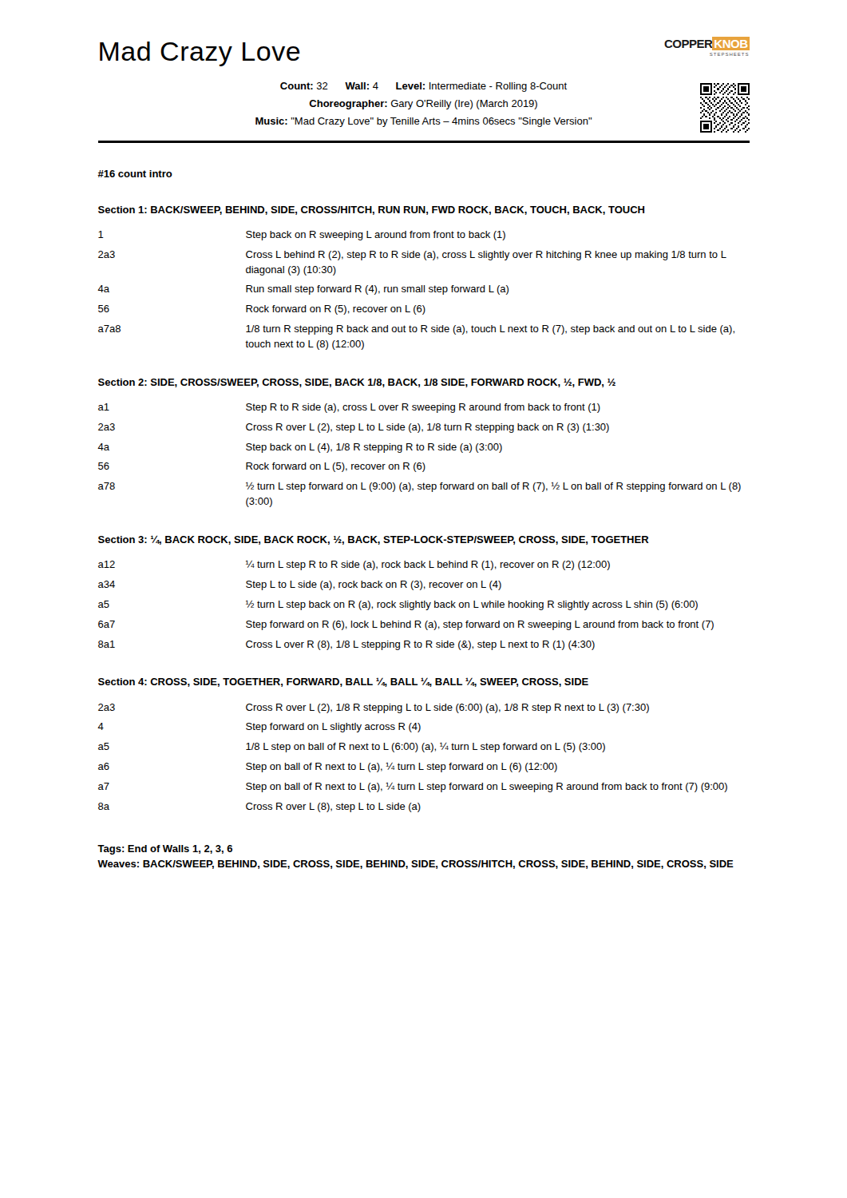Mad Crazy Love
COPPER KNOB STEPSHEETS
Count: 32 Wall: 4 Level: Intermediate - Rolling 8-Count
Choreographer: Gary O'Reilly (Ire) (March 2019)
Music: "Mad Crazy Love" by Tenille Arts – 4mins 06secs "Single Version"
#16 count intro
Section 1: BACK/SWEEP, BEHIND, SIDE, CROSS/HITCH, RUN RUN, FWD ROCK, BACK, TOUCH, BACK, TOUCH
| 1 | Step back on R sweeping L around from front to back (1) |
| 2a3 | Cross L behind R (2), step R to R side (a), cross L slightly over R hitching R knee up making 1/8 turn to L diagonal (3) (10:30) |
| 4a | Run small step forward R (4), run small step forward L (a) |
| 56 | Rock forward on R (5), recover on L (6) |
| a7a8 | 1/8 turn R stepping R back and out to R side (a), touch L next to R (7), step back and out on L to L side (a), touch next to L (8) (12:00) |
Section 2: SIDE, CROSS/SWEEP, CROSS, SIDE, BACK 1/8, BACK, 1/8 SIDE, FORWARD ROCK, ½, FWD, ½
| a1 | Step R to R side (a), cross L over R sweeping R around from back to front (1) |
| 2a3 | Cross R over L (2), step L to L side (a), 1/8 turn R stepping back on R (3) (1:30) |
| 4a | Step back on L (4), 1/8 R stepping R to R side (a) (3:00) |
| 56 | Rock forward on L (5), recover on R (6) |
| a78 | ½ turn L step forward on L (9:00) (a), step forward on ball of R (7), ½ L on ball of R stepping forward on L (8) (3:00) |
Section 3: ¼, BACK ROCK, SIDE, BACK ROCK, ½, BACK, STEP-LOCK-STEP/SWEEP, CROSS, SIDE, TOGETHER
| a12 | ¼ turn L step R to R side (a), rock back L behind R (1), recover on R (2) (12:00) |
| a34 | Step L to L side (a), rock back on R (3), recover on L (4) |
| a5 | ½ turn L step back on R (a), rock slightly back on L while hooking R slightly across L shin (5) (6:00) |
| 6a7 | Step forward on R (6), lock L behind R (a), step forward on R sweeping L around from back to front (7) |
| 8a1 | Cross L over R (8), 1/8 L stepping R to R side (&), step L next to R (1) (4:30) |
Section 4: CROSS, SIDE, TOGETHER, FORWARD, BALL ¼, BALL ¼, BALL ¼, SWEEP, CROSS, SIDE
| 2a3 | Cross R over L (2), 1/8 R stepping L to L side (6:00) (a), 1/8 R step R next to L (3) (7:30) |
| 4 | Step forward on L slightly across R (4) |
| a5 | 1/8 L step on ball of R next to L (6:00) (a), ¼ turn L step forward on L (5) (3:00) |
| a6 | Step on ball of R next to L (a), ¼ turn L step forward on L (6) (12:00) |
| a7 | Step on ball of R next to L (a), ¼ turn L step forward on L sweeping R around from back to front (7) (9:00) |
| 8a | Cross R over L (8), step L to L side (a) |
Tags: End of Walls 1, 2, 3, 6
Weaves: BACK/SWEEP, BEHIND, SIDE, CROSS, SIDE, BEHIND, SIDE, CROSS/HITCH, CROSS, SIDE, BEHIND, SIDE, CROSS, SIDE